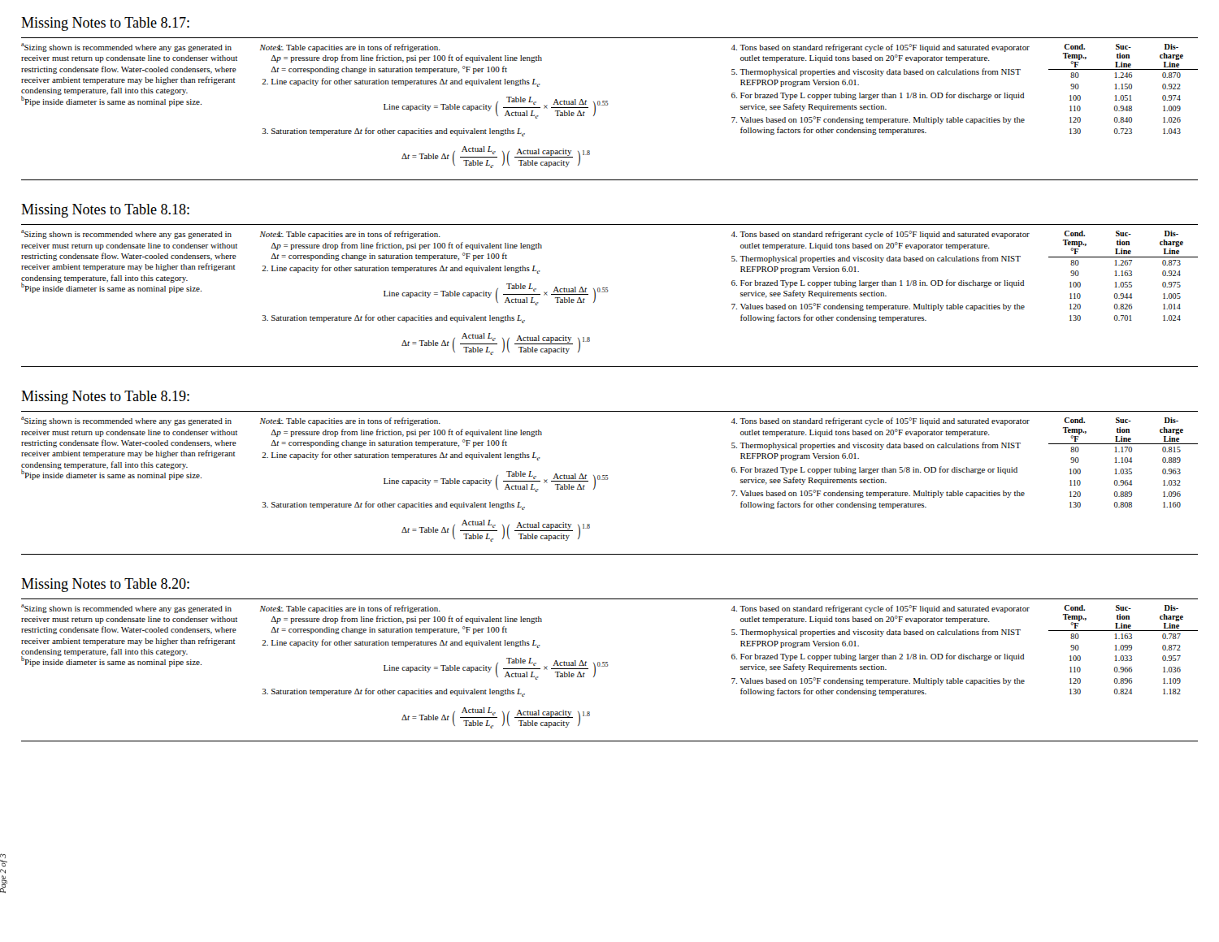Missing Notes to Table 8.17:
| a Sizing shown is recommended where any gas generated in receiver must return up condensate line to condenser without restricting condensate flow. Water-cooled condensers, where receiver ambient temperature may be higher than refrigerant condensing temperature, fall into this category. b Pipe inside diameter is same as nominal pipe size. | Notes: Table capacities are in tons of refrigeration. Δ p = pressure drop from line friction, psi per 100 ft of equivalent line length Δ t = corresponding change in saturation temperature, °F per 100 ft Line capacity for other saturation temperatures Δ t and equivalent lengths L e Line capacity = Table capacity ( Table L e Actual L e × Actual Δ t Table Δ t ) 0.55 Saturation temperature Δ t for other capacities and equivalent lengths L e Δ t = Table Δ t ( Actual L e Table L e ) ( Actual capacity Table capacity ) 1.8 | Tons based on standard refrigerant cycle of 105°F liquid and saturated evaporator outlet temperature. Liquid tons based on 20°F evaporator temperature. Thermophysical properties and viscosity data based on calculations from NIST REFPROP program Version 6.01. For brazed Type L copper tubing larger than 1 1/8 in. OD for discharge or liquid service, see Safety Requirements section. Values based on 105°F condensing temperature. Multiply table capacities by the following factors for other condensing temperatures. | / Cond. / Suc- / Dis- / / --- / --- / --- / / Temp., / tion / charge / / °F / Line / Line / / 80 / 1.246 / 0.870 / / 90 / 1.150 / 0.922 / / 100 / 1.051 / 0.974 / / 110 / 0.948 / 1.009 / / 120 / 0.840 / 1.026 / / 130 / 0.723 / 1.043 / |
Missing Notes to Table 8.18:
| a Sizing shown is recommended where any gas generated in receiver must return up condensate line to condenser without restricting condensate flow. Water-cooled condensers, where receiver ambient temperature may be higher than refrigerant condensing temperature, fall into this category. b Pipe inside diameter is same as nominal pipe size. | Notes: Table capacities are in tons of refrigeration. Δ p = pressure drop from line friction, psi per 100 ft of equivalent line length Δ t = corresponding change in saturation temperature, °F per 100 ft Line capacity for other saturation temperatures Δ t and equivalent lengths L e Line capacity = Table capacity ( Table L e Actual L e × Actual Δ t Table Δ t ) 0.55 Saturation temperature Δ t for other capacities and equivalent lengths L e Δ t = Table Δ t ( Actual L e Table L e ) ( Actual capacity Table capacity ) 1.8 | Tons based on standard refrigerant cycle of 105°F liquid and saturated evaporator outlet temperature. Liquid tons based on 20°F evaporator temperature. Thermophysical properties and viscosity data based on calculations from NIST REFPROP program Version 6.01. For brazed Type L copper tubing larger than 1 1/8 in. OD for discharge or liquid service, see Safety Requirements section. Values based on 105°F condensing temperature. Multiply table capacities by the following factors for other condensing temperatures. | / Cond. / Suc- / Dis- / / --- / --- / --- / / Temp., / tion / charge / / °F / Line / Line / / 80 / 1.267 / 0.873 / / 90 / 1.163 / 0.924 / / 100 / 1.055 / 0.975 / / 110 / 0.944 / 1.005 / / 120 / 0.826 / 1.014 / / 130 / 0.701 / 1.024 / |
Missing Notes to Table 8.19:
| a Sizing shown is recommended where any gas generated in receiver must return up condensate line to condenser without restricting condensate flow. Water-cooled condensers, where receiver ambient temperature may be higher than refrigerant condensing temperature, fall into this category. b Pipe inside diameter is same as nominal pipe size. | Notes: Table capacities are in tons of refrigeration. Δ p = pressure drop from line friction, psi per 100 ft of equivalent line length Δ t = corresponding change in saturation temperature, °F per 100 ft Line capacity for other saturation temperatures Δ t and equivalent lengths L e Line capacity = Table capacity ( Table L e Actual L e × Actual Δ t Table Δ t ) 0.55 Saturation temperature Δ t for other capacities and equivalent lengths L e Δ t = Table Δ t ( Actual L e Table L e ) ( Actual capacity Table capacity ) 1.8 | Tons based on standard refrigerant cycle of 105°F liquid and saturated evaporator outlet temperature. Liquid tons based on 20°F evaporator temperature. Thermophysical properties and viscosity data based on calculations from NIST REFPROP program Version 6.01. For brazed Type L copper tubing larger than 5/8 in. OD for discharge or liquid service, see Safety Requirements section. Values based on 105°F condensing temperature. Multiply table capacities by the following factors for other condensing temperatures. | / Cond. / Suc- / Dis- / / --- / --- / --- / / Temp., / tion / charge / / °F / Line / Line / / 80 / 1.170 / 0.815 / / 90 / 1.104 / 0.889 / / 100 / 1.035 / 0.963 / / 110 / 0.964 / 1.032 / / 120 / 0.889 / 1.096 / / 130 / 0.808 / 1.160 / |
Missing Notes to Table 8.20:
| a Sizing shown is recommended where any gas generated in receiver must return up condensate line to condenser without restricting condensate flow. Water-cooled condensers, where receiver ambient temperature may be higher than refrigerant condensing temperature, fall into this category. b Pipe inside diameter is same as nominal pipe size. | Notes: Table capacities are in tons of refrigeration. Δ p = pressure drop from line friction, psi per 100 ft of equivalent line length Δ t = corresponding change in saturation temperature, °F per 100 ft Line capacity for other saturation temperatures Δ t and equivalent lengths L e Line capacity = Table capacity ( Table L e Actual L e × Actual Δ t Table Δ t ) 0.55 Saturation temperature Δ t for other capacities and equivalent lengths L e Δ t = Table Δ t ( Actual L e Table L e ) ( Actual capacity Table capacity ) 1.8 | Tons based on standard refrigerant cycle of 105°F liquid and saturated evaporator outlet temperature. Liquid tons based on 20°F evaporator temperature. Thermophysical properties and viscosity data based on calculations from NIST REFPROP program Version 6.01. For brazed Type L copper tubing larger than 2 1/8 in. OD for discharge or liquid service, see Safety Requirements section. Values based on 105°F condensing temperature. Multiply table capacities by the following factors for other condensing temperatures. | / Cond. / Suc- / Dis- / / --- / --- / --- / / Temp., / tion / charge / / °F / Line / Line / / 80 / 1.163 / 0.787 / / 90 / 1.099 / 0.872 / / 100 / 1.033 / 0.957 / / 110 / 0.966 / 1.036 / / 120 / 0.896 / 1.109 / / 130 / 0.824 / 1.182 / |
Page 2 of 3